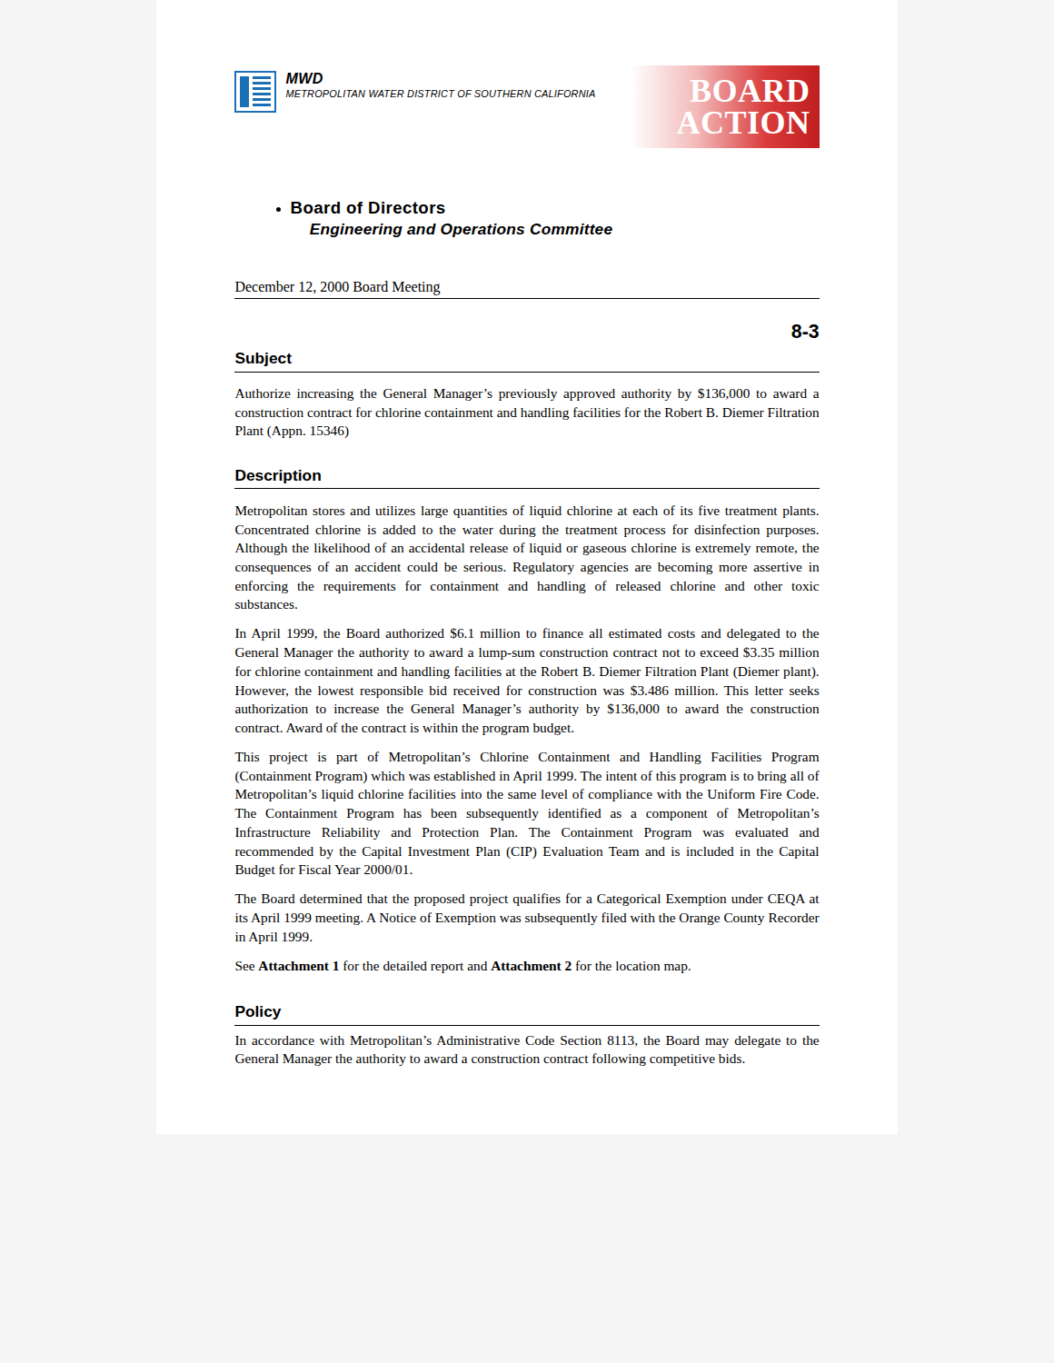MWD
METROPOLITAN WATER DISTRICT OF SOUTHERN CALIFORNIA
BOARD
ACTION
Board of Directors
Engineering and Operations Committee
December 12, 2000 Board Meeting
8-3
Subject
Authorize increasing the General Manager’s previously approved authority by $136,000 to award a construction contract for chlorine containment and handling facilities for the Robert B. Diemer Filtration Plant (Appn. 15346)
Description
Metropolitan stores and utilizes large quantities of liquid chlorine at each of its five treatment plants. Concentrated chlorine is added to the water during the treatment process for disinfection purposes. Although the likelihood of an accidental release of liquid or gaseous chlorine is extremely remote, the consequences of an accident could be serious. Regulatory agencies are becoming more assertive in enforcing the requirements for containment and handling of released chlorine and other toxic substances.
In April 1999, the Board authorized $6.1 million to finance all estimated costs and delegated to the General Manager the authority to award a lump-sum construction contract not to exceed $3.35 million for chlorine containment and handling facilities at the Robert B. Diemer Filtration Plant (Diemer plant). However, the lowest responsible bid received for construction was $3.486 million. This letter seeks authorization to increase the General Manager’s authority by $136,000 to award the construction contract. Award of the contract is within the program budget.
This project is part of Metropolitan’s Chlorine Containment and Handling Facilities Program (Containment Program) which was established in April 1999. The intent of this program is to bring all of Metropolitan’s liquid chlorine facilities into the same level of compliance with the Uniform Fire Code. The Containment Program has been subsequently identified as a component of Metropolitan’s Infrastructure Reliability and Protection Plan. The Containment Program was evaluated and recommended by the Capital Investment Plan (CIP) Evaluation Team and is included in the Capital Budget for Fiscal Year 2000/01.
The Board determined that the proposed project qualifies for a Categorical Exemption under CEQA at its April 1999 meeting. A Notice of Exemption was subsequently filed with the Orange County Recorder in April 1999.
See Attachment 1 for the detailed report and Attachment 2 for the location map.
Policy
In accordance with Metropolitan’s Administrative Code Section 8113, the Board may delegate to the General Manager the authority to award a construction contract following competitive bids.